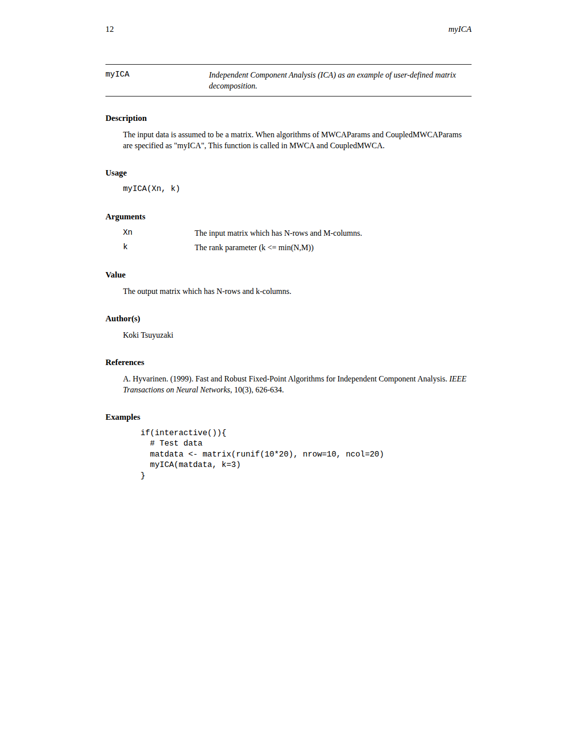12 myICA
myICA
Independent Component Analysis (ICA) as an example of user-defined matrix decomposition.
Description
The input data is assumed to be a matrix. When algorithms of MWCAParams and CoupledMWCAParams are specified as "myICA", This function is called in MWCA and CoupledMWCA.
Usage
myICA(Xn, k)
Arguments
Xn
The input matrix which has N-rows and M-columns.
k
The rank parameter (k <= min(N,M))
Value
The output matrix which has N-rows and k-columns.
Author(s)
Koki Tsuyuzaki
References
A. Hyvarinen. (1999). Fast and Robust Fixed-Point Algorithms for Independent Component Analysis. IEEE Transactions on Neural Networks, 10(3), 626-634.
Examples
if(interactive()){
  # Test data
  matdata <- matrix(runif(10*20), nrow=10, ncol=20)
  myICA(matdata, k=3)
}